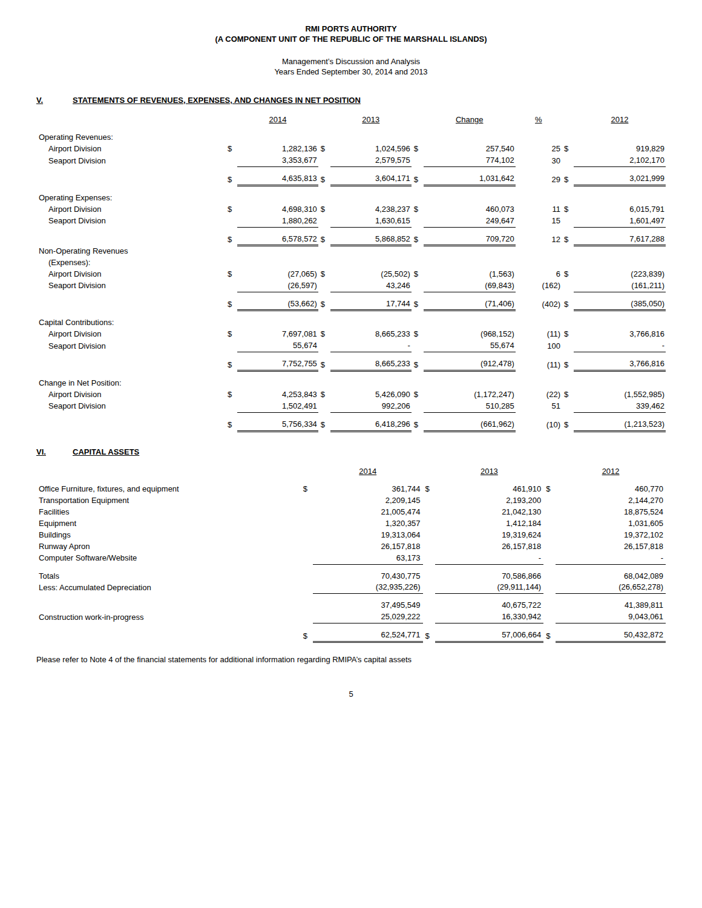RMI PORTS AUTHORITY
(A COMPONENT UNIT OF THE REPUBLIC OF THE MARSHALL ISLANDS)
Management’s Discussion and Analysis
Years Ended September 30, 2014 and 2013
V. STATEMENTS OF REVENUES, EXPENSES, AND CHANGES IN NET POSITION
| | | 2014 | | 2013 | | Change | % | | 2012 |
| Operating Revenues: | |
| Airport Division | $ | 1,282,136 | $ | 1,024,596 | $ | 257,540 | 25 | $ | 919,829 |
| Seaport Division | | 3,353,677 | | 2,579,575 | | 774,102 | 30 | | 2,102,170 |
| | $ | 4,635,813 | $ | 3,604,171 | $ | 1,031,642 | 29 | $ | 3,021,999 |
| Operating Expenses: | |
| Airport Division | $ | 4,698,310 | $ | 4,238,237 | $ | 460,073 | 11 | $ | 6,015,791 |
| Seaport Division | | 1,880,262 | | 1,630,615 | | 249,647 | 15 | | 1,601,497 |
| | $ | 6,578,572 | $ | 5,868,852 | $ | 709,720 | 12 | $ | 7,617,288 |
| Non-Operating Revenues | |
| (Expenses): | |
| Airport Division | $ | (27,065) | $ | (25,502) | $ | (1,563) | 6 | $ | (223,839) |
| Seaport Division | | (26,597) | | 43,246 | | (69,843) | (162) | | (161,211) |
| | $ | (53,662) | $ | 17,744 | $ | (71,406) | (402) | $ | (385,050) |
| Capital Contributions: | |
| Airport Division | $ | 7,697,081 | $ | 8,665,233 | $ | (968,152) | (11) | $ | 3,766,816 |
| Seaport Division | | 55,674 | | - | | 55,674 | 100 | | - |
| | $ | 7,752,755 | $ | 8,665,233 | $ | (912,478) | (11) | $ | 3,766,816 |
| Change in Net Position: | |
| Airport Division | $ | 4,253,843 | $ | 5,426,090 | $ | (1,172,247) | (22) | $ | (1,552,985) |
| Seaport Division | | 1,502,491 | | 992,206 | | 510,285 | 51 | | 339,462 |
| | $ | 5,756,334 | $ | 6,418,296 | $ | (661,962) | (10) | $ | (1,213,523) |
VI. CAPITAL ASSETS
| | | 2014 | | 2013 | | 2012 |
| Office Furniture, fixtures, and equipment | $ | 361,744 | $ | 461,910 | $ | 460,770 |
| Transportation Equipment | | 2,209,145 | | 2,193,200 | | 2,144,270 |
| Facilities | | 21,005,474 | | 21,042,130 | | 18,875,524 |
| Equipment | | 1,320,357 | | 1,412,184 | | 1,031,605 |
| Buildings | | 19,313,064 | | 19,319,624 | | 19,372,102 |
| Runway Apron | | 26,157,818 | | 26,157,818 | | 26,157,818 |
| Computer Software/Website | | 63,173 | | - | | - |
| Totals | | 70,430,775 | | 70,586,866 | | 68,042,089 |
| Less: Accumulated Depreciation | | (32,935,226) | | (29,911,144) | | (26,652,278) |
| | | 37,495,549 | | 40,675,722 | | 41,389,811 |
| Construction work-in-progress | | 25,029,222 | | 16,330,942 | | 9,043,061 |
| | $ | 62,524,771 | $ | 57,006,664 | $ | 50,432,872 |
Please refer to Note 4 of the financial statements for additional information regarding RMIPA’s capital assets
5